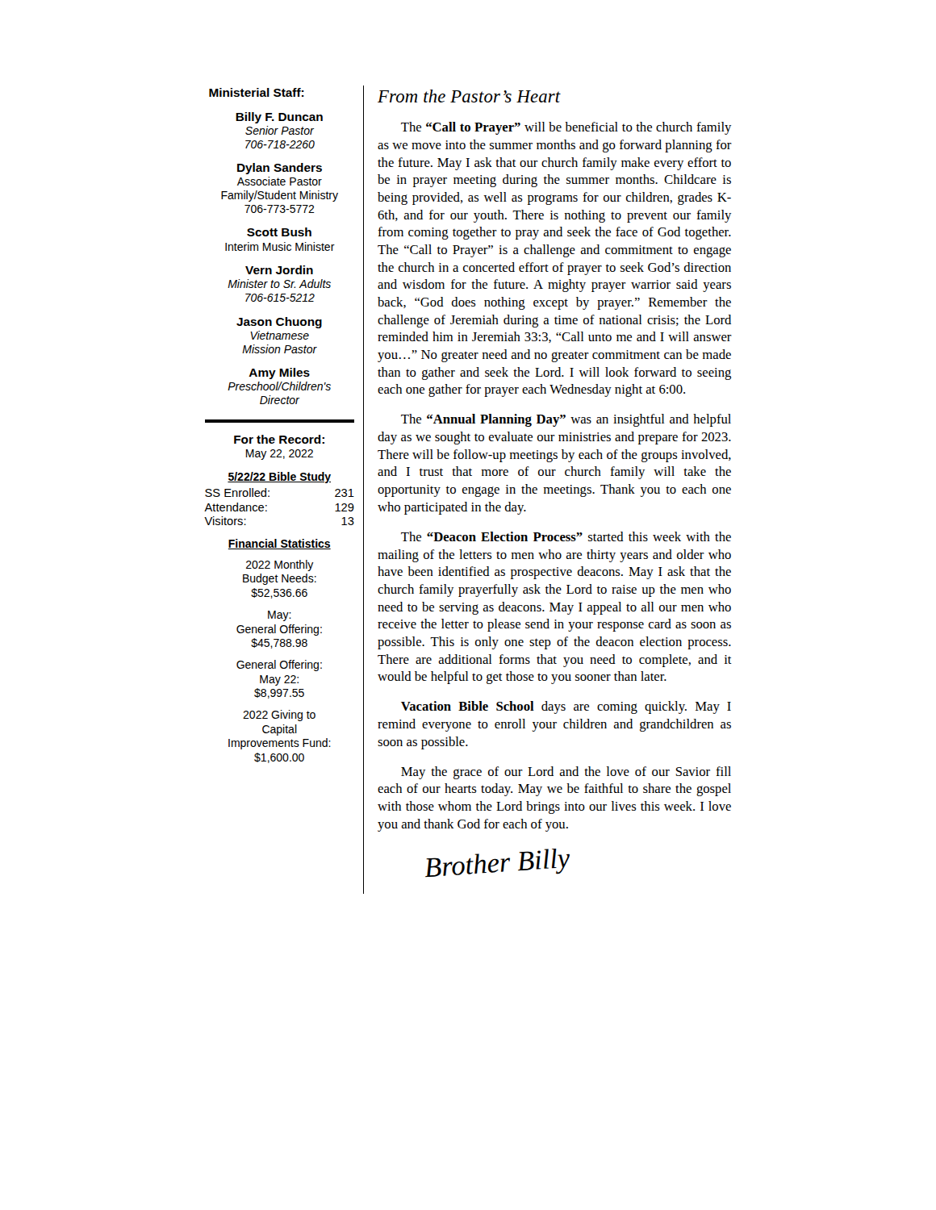Ministerial Staff:
Billy F. Duncan
Senior Pastor
706-718-2260
Dylan Sanders
Associate Pastor
Family/Student Ministry
706-773-5772
Scott Bush
Interim Music Minister
Vern Jordin
Minister to Sr. Adults
706-615-5212
Jason Chuong
Vietnamese
Mission Pastor
Amy Miles
Preschool/Children's
Director
For the Record:
May 22, 2022
5/22/22 Bible Study
| SS Enrolled: | 231 |
| Attendance: | 129 |
| Visitors: | 13 |
Financial Statistics
2022 Monthly
Budget Needs:
$52,536.66
May:
General Offering:
$45,788.98
General Offering:
May 22:
$8,997.55
2022 Giving to
Capital
Improvements Fund:
$1,600.00
From the Pastor’s Heart
The “Call to Prayer” will be beneficial to the church family as we move into the summer months and go forward planning for the future. May I ask that our church family make every effort to be in prayer meeting during the summer months. Childcare is being provided, as well as programs for our children, grades K-6th, and for our youth. There is nothing to prevent our family from coming together to pray and seek the face of God together. The “Call to Prayer” is a challenge and commitment to engage the church in a concerted effort of prayer to seek God’s direction and wisdom for the future. A mighty prayer warrior said years back, “God does nothing except by prayer.” Remember the challenge of Jeremiah during a time of national crisis; the Lord reminded him in Jeremiah 33:3, “Call unto me and I will answer you…” No greater need and no greater commitment can be made than to gather and seek the Lord. I will look forward to seeing each one gather for prayer each Wednesday night at 6:00.
The “Annual Planning Day” was an insightful and helpful day as we sought to evaluate our ministries and prepare for 2023. There will be follow-up meetings by each of the groups involved, and I trust that more of our church family will take the opportunity to engage in the meetings. Thank you to each one who participated in the day.
The “Deacon Election Process” started this week with the mailing of the letters to men who are thirty years and older who have been identified as prospective deacons. May I ask that the church family prayerfully ask the Lord to raise up the men who need to be serving as deacons. May I appeal to all our men who receive the letter to please send in your response card as soon as possible. This is only one step of the deacon election process. There are additional forms that you need to complete, and it would be helpful to get those to you sooner than later.
Vacation Bible School days are coming quickly. May I remind everyone to enroll your children and grandchildren as soon as possible.
May the grace of our Lord and the love of our Savior fill each of our hearts today. May we be faithful to share the gospel with those whom the Lord brings into our lives this week. I love you and thank God for each of you.
Brother Billy